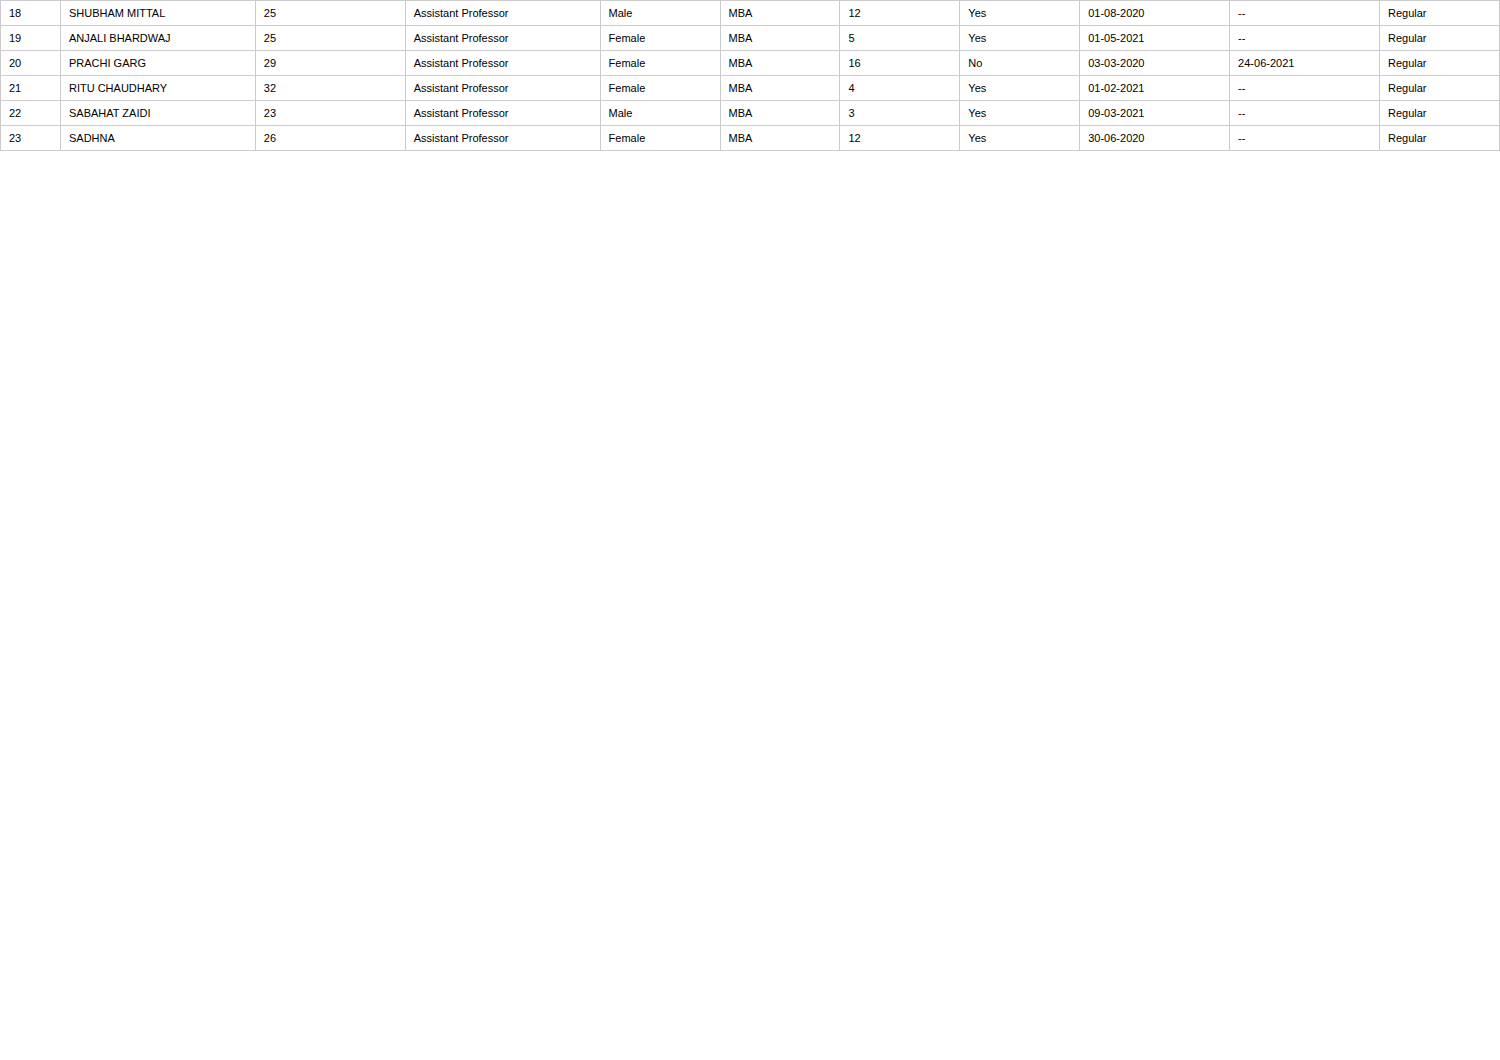| 18 | SHUBHAM MITTAL | 25 | Assistant Professor | Male | MBA | 12 | Yes | 01-08-2020 | -- | Regular |
| 19 | ANJALI BHARDWAJ | 25 | Assistant Professor | Female | MBA | 5 | Yes | 01-05-2021 | -- | Regular |
| 20 | PRACHI GARG | 29 | Assistant Professor | Female | MBA | 16 | No | 03-03-2020 | 24-06-2021 | Regular |
| 21 | RITU CHAUDHARY | 32 | Assistant Professor | Female | MBA | 4 | Yes | 01-02-2021 | -- | Regular |
| 22 | SABAHAT ZAIDI | 23 | Assistant Professor | Male | MBA | 3 | Yes | 09-03-2021 | -- | Regular |
| 23 | SADHNA | 26 | Assistant Professor | Female | MBA | 12 | Yes | 30-06-2020 | -- | Regular |